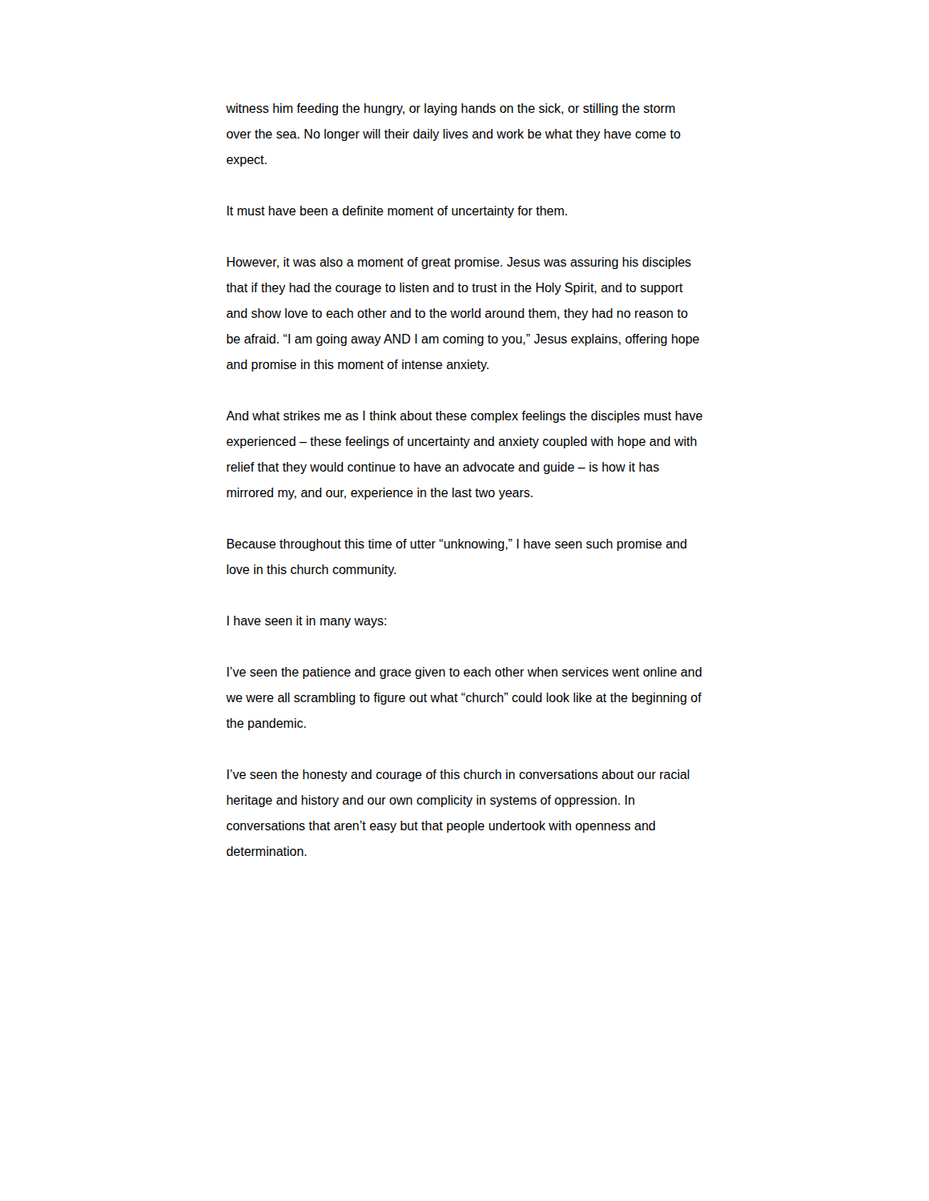witness him feeding the hungry, or laying hands on the sick, or stilling the storm over the sea. No longer will their daily lives and work be what they have come to expect.
It must have been a definite moment of uncertainty for them.
However, it was also a moment of great promise. Jesus was assuring his disciples that if they had the courage to listen and to trust in the Holy Spirit, and to support and show love to each other and to the world around them, they had no reason to be afraid. “I am going away AND I am coming to you,” Jesus explains, offering hope and promise in this moment of intense anxiety.
And what strikes me as I think about these complex feelings the disciples must have experienced – these feelings of uncertainty and anxiety coupled with hope and with relief that they would continue to have an advocate and guide – is how it has mirrored my, and our, experience in the last two years.
Because throughout this time of utter “unknowing,” I have seen such promise and love in this church community.
I have seen it in many ways:
I’ve seen the patience and grace given to each other when services went online and we were all scrambling to figure out what “church” could look like at the beginning of the pandemic.
I’ve seen the honesty and courage of this church in conversations about our racial heritage and history and our own complicity in systems of oppression. In conversations that aren’t easy but that people undertook with openness and determination.